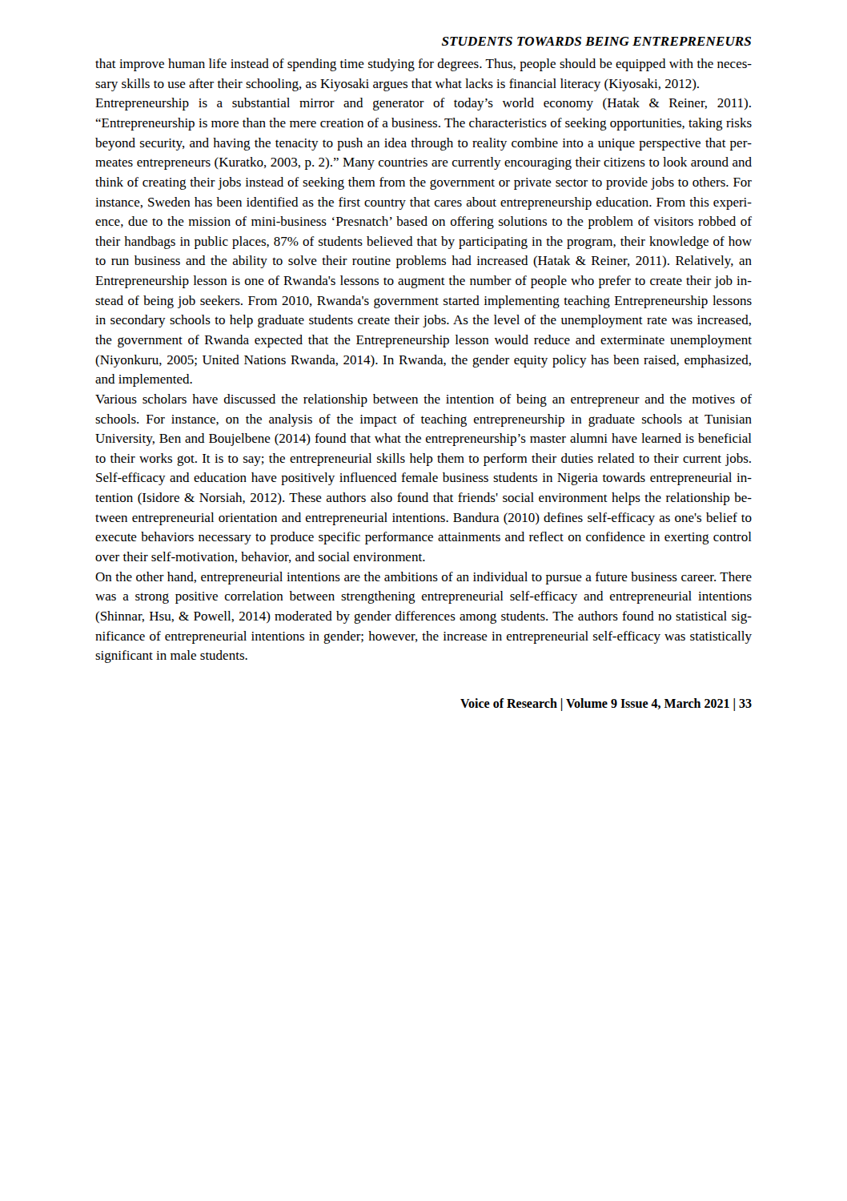STUDENTS TOWARDS BEING ENTREPRENEURS
that improve human life instead of spending time studying for degrees. Thus, people should be equipped with the necessary skills to use after their schooling, as Kiyosaki argues that what lacks is financial literacy (Kiyosaki, 2012).
Entrepreneurship is a substantial mirror and generator of today’s world economy (Hatak & Reiner, 2011). “Entrepreneurship is more than the mere creation of a business. The characteristics of seeking opportunities, taking risks beyond security, and having the tenacity to push an idea through to reality combine into a unique perspective that permeates entrepreneurs (Kuratko, 2003, p. 2).” Many countries are currently encouraging their citizens to look around and think of creating their jobs instead of seeking them from the government or private sector to provide jobs to others. For instance, Sweden has been identified as the first country that cares about entrepreneurship education. From this experience, due to the mission of mini-business ‘Presnatch’ based on offering solutions to the problem of visitors robbed of their handbags in public places, 87% of students believed that by participating in the program, their knowledge of how to run business and the ability to solve their routine problems had increased (Hatak & Reiner, 2011). Relatively, an Entrepreneurship lesson is one of Rwanda's lessons to augment the number of people who prefer to create their job instead of being job seekers. From 2010, Rwanda's government started implementing teaching Entrepreneurship lessons in secondary schools to help graduate students create their jobs. As the level of the unemployment rate was increased, the government of Rwanda expected that the Entrepreneurship lesson would reduce and exterminate unemployment (Niyonkuru, 2005; United Nations Rwanda, 2014). In Rwanda, the gender equity policy has been raised, emphasized, and implemented.
Various scholars have discussed the relationship between the intention of being an entrepreneur and the motives of schools. For instance, on the analysis of the impact of teaching entrepreneurship in graduate schools at Tunisian University, Ben and Boujelbene (2014) found that what the entrepreneurship’s master alumni have learned is beneficial to their works got. It is to say; the entrepreneurial skills help them to perform their duties related to their current jobs. Self-efficacy and education have positively influenced female business students in Nigeria towards entrepreneurial intention (Isidore & Norsiah, 2012). These authors also found that friends' social environment helps the relationship between entrepreneurial orientation and entrepreneurial intentions. Bandura (2010) defines self-efficacy as one's belief to execute behaviors necessary to produce specific performance attainments and reflect on confidence in exerting control over their self-motivation, behavior, and social environment.
On the other hand, entrepreneurial intentions are the ambitions of an individual to pursue a future business career. There was a strong positive correlation between strengthening entrepreneurial self-efficacy and entrepreneurial intentions (Shinnar, Hsu, & Powell, 2014) moderated by gender differences among students. The authors found no statistical significance of entrepreneurial intentions in gender; however, the increase in entrepreneurial self-efficacy was statistically significant in male students.
Voice of Research | Volume 9 Issue 4, March 2021 | 33